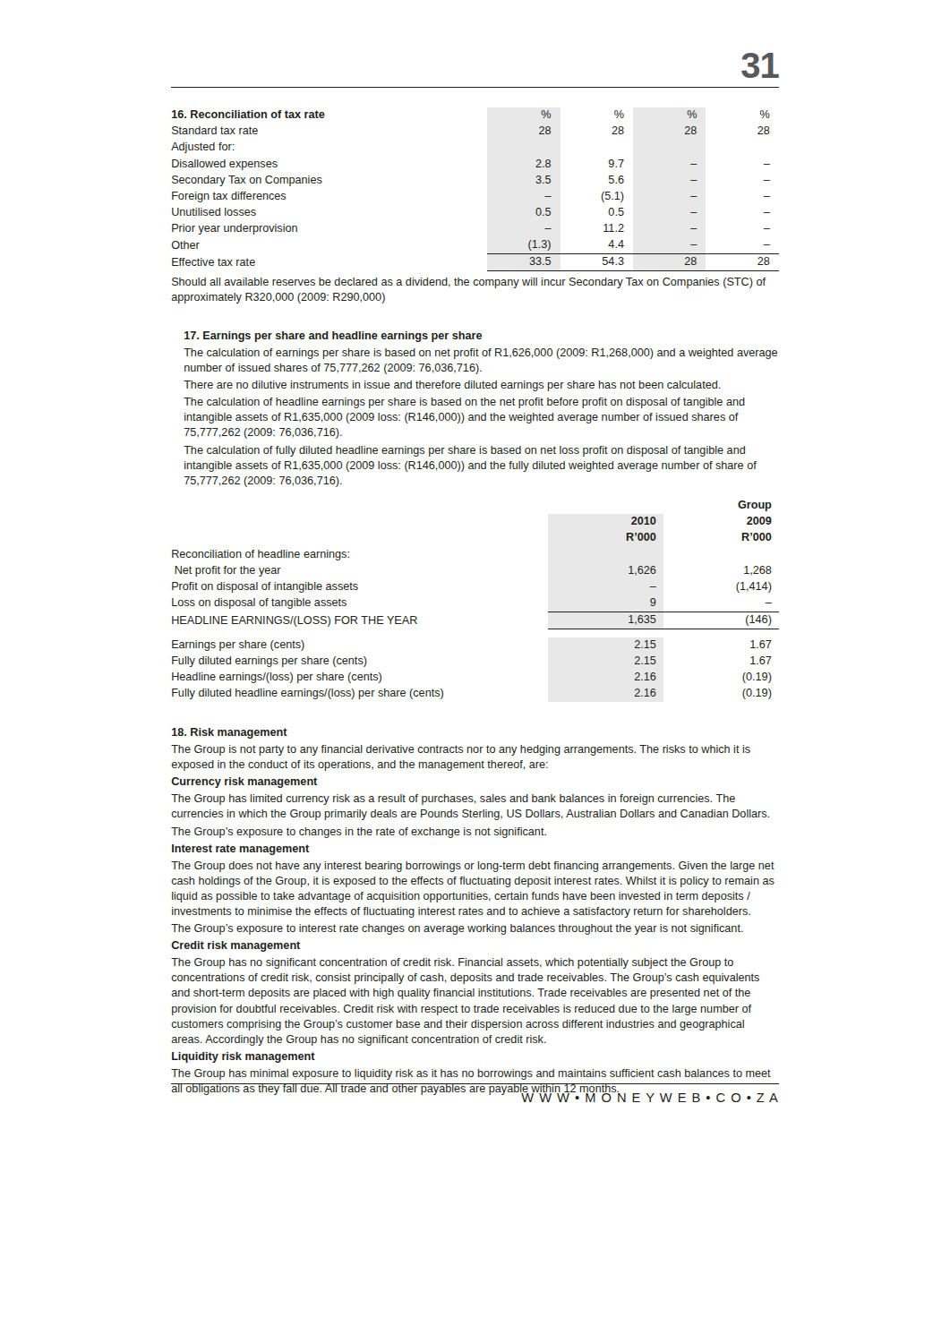31
| 16. Reconciliation of tax rate | % | % | % | % |
| Standard tax rate | 28 | 28 | 28 | 28 |
| Adjusted for: | | | | |
| Disallowed expenses | 2.8 | 9.7 | – | – |
| Secondary Tax on Companies | 3.5 | 5.6 | – | – |
| Foreign tax differences | – | (5.1) | – | – |
| Unutilised losses | 0.5 | 0.5 | – | – |
| Prior year underprovision | – | 11.2 | – | – |
| Other | (1.3) | 4.4 | – | – |
| Effective tax rate | 33.5 | 54.3 | 28 | 28 |
Should all available reserves be declared as a dividend, the company will incur Secondary Tax on Companies (STC) of approximately R320,000 (2009: R290,000)
17. Earnings per share and headline earnings per share
The calculation of earnings per share is based on net profit of R1,626,000 (2009: R1,268,000) and a weighted average number of issued shares of 75,777,262 (2009: 76,036,716).
There are no dilutive instruments in issue and therefore diluted earnings per share has not been calculated.
The calculation of headline earnings per share is based on the net profit before profit on disposal of tangible and intangible assets of R1,635,000 (2009 loss: (R146,000)) and the weighted average number of issued shares of 75,777,262 (2009: 76,036,716).
The calculation of fully diluted headline earnings per share is based on net loss profit on disposal of tangible and intangible assets of R1,635,000 (2009 loss: (R146,000)) and the fully diluted weighted average number of share of 75,777,262 (2009: 76,036,716).
| | Group |
| | 2010 | 2009 |
| | R’000 | R’000 |
| Reconciliation of headline earnings: | | |
| Net profit for the year | 1,626 | 1,268 |
| Profit on disposal of intangible assets | – | (1,414) |
| Loss on disposal of tangible assets | 9 | – |
| HEADLINE EARNINGS/(LOSS) FOR THE YEAR | 1,635 | (146) |
| Earnings per share (cents) | 2.15 | 1.67 |
| Fully diluted earnings per share (cents) | 2.15 | 1.67 |
| Headline earnings/(loss) per share (cents) | 2.16 | (0.19) |
| Fully diluted headline earnings/(loss) per share (cents) | 2.16 | (0.19) |
18. Risk management
The Group is not party to any financial derivative contracts nor to any hedging arrangements. The risks to which it is exposed in the conduct of its operations, and the management thereof, are:
Currency risk management
The Group has limited currency risk as a result of purchases, sales and bank balances in foreign currencies. The currencies in which the Group primarily deals are Pounds Sterling, US Dollars, Australian Dollars and Canadian Dollars.
The Group’s exposure to changes in the rate of exchange is not significant.
Interest rate management
The Group does not have any interest bearing borrowings or long-term debt financing arrangements. Given the large net cash holdings of the Group, it is exposed to the effects of fluctuating deposit interest rates. Whilst it is policy to remain as liquid as possible to take advantage of acquisition opportunities, certain funds have been invested in term deposits / investments to minimise the effects of fluctuating interest rates and to achieve a satisfactory return for shareholders.
The Group’s exposure to interest rate changes on average working balances throughout the year is not significant.
Credit risk management
The Group has no significant concentration of credit risk. Financial assets, which potentially subject the Group to concentrations of credit risk, consist principally of cash, deposits and trade receivables. The Group’s cash equivalents and short-term deposits are placed with high quality financial institutions. Trade receivables are presented net of the provision for doubtful receivables. Credit risk with respect to trade receivables is reduced due to the large number of customers comprising the Group’s customer base and their dispersion across different industries and geographical areas. Accordingly the Group has no significant concentration of credit risk.
Liquidity risk management
The Group has minimal exposure to liquidity risk as it has no borrowings and maintains sufficient cash balances to meet all obligations as they fall due. All trade and other payables are payable within 12 months.
W W W • M O N E Y W E B • C O • Z A